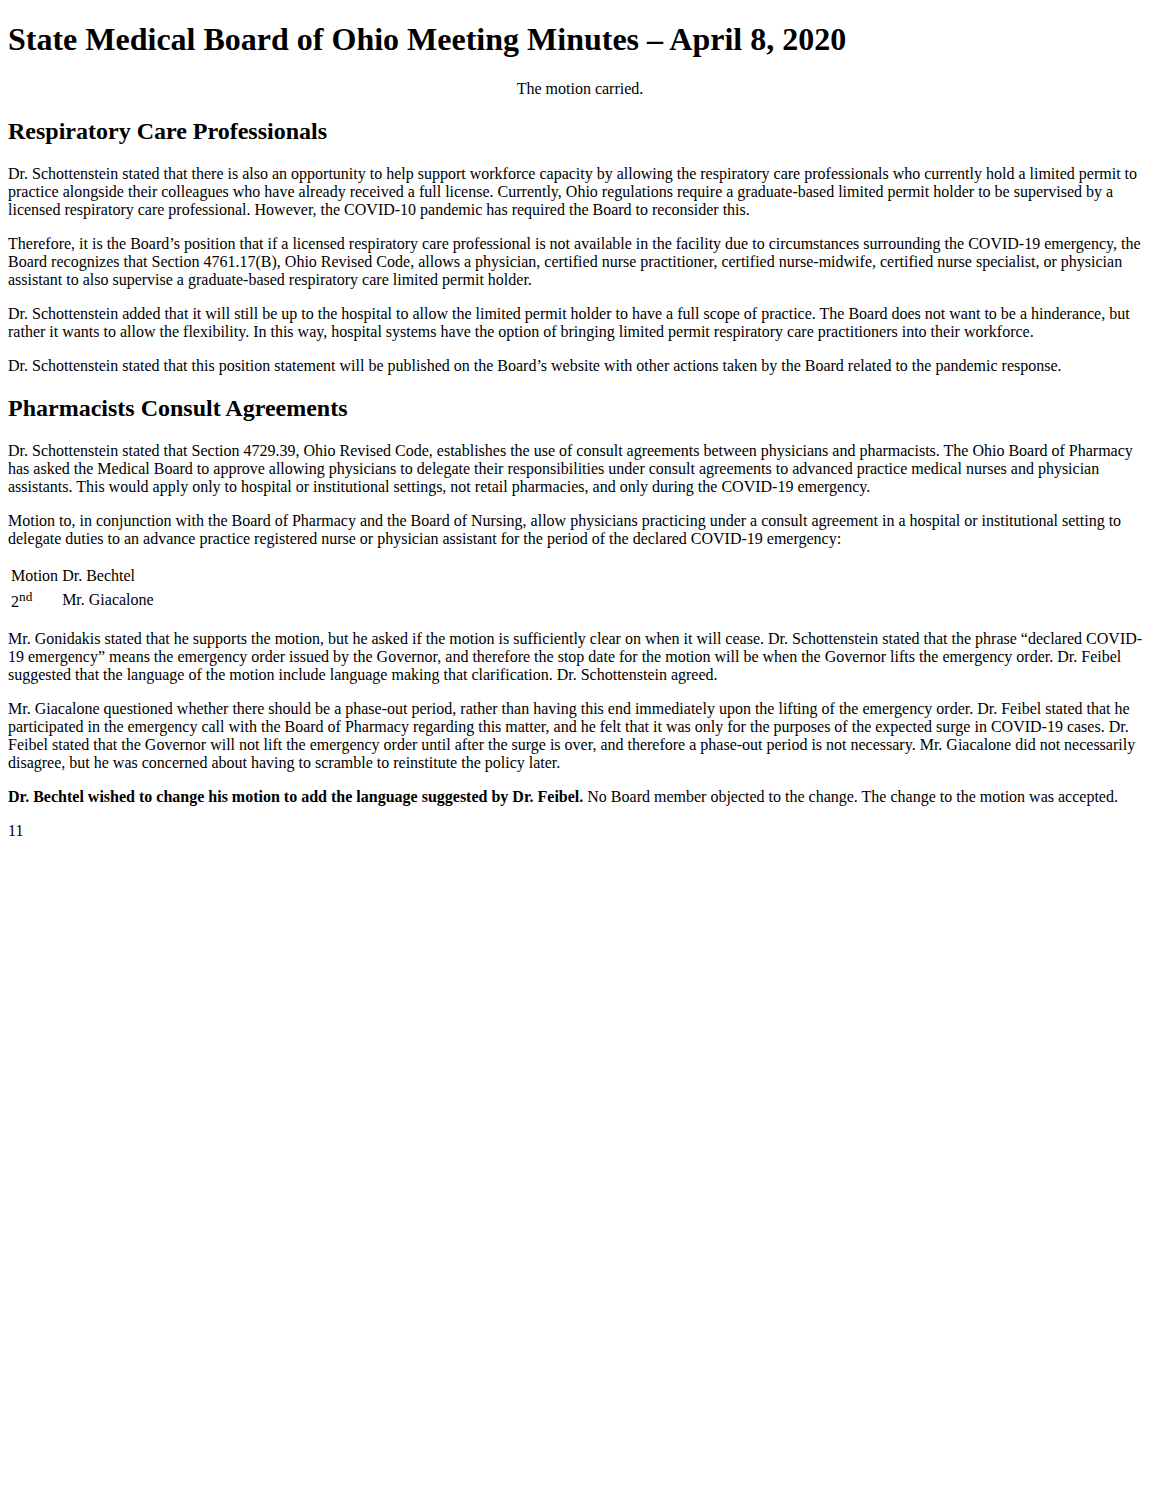State Medical Board of Ohio Meeting Minutes – April 8, 2020
The motion carried.
Respiratory Care Professionals
Dr. Schottenstein stated that there is also an opportunity to help support workforce capacity by allowing the respiratory care professionals who currently hold a limited permit to practice alongside their colleagues who have already received a full license. Currently, Ohio regulations require a graduate-based limited permit holder to be supervised by a licensed respiratory care professional. However, the COVID-10 pandemic has required the Board to reconsider this.
Therefore, it is the Board’s position that if a licensed respiratory care professional is not available in the facility due to circumstances surrounding the COVID-19 emergency, the Board recognizes that Section 4761.17(B), Ohio Revised Code, allows a physician, certified nurse practitioner, certified nurse-midwife, certified nurse specialist, or physician assistant to also supervise a graduate-based respiratory care limited permit holder.
Dr. Schottenstein added that it will still be up to the hospital to allow the limited permit holder to have a full scope of practice. The Board does not want to be a hinderance, but rather it wants to allow the flexibility. In this way, hospital systems have the option of bringing limited permit respiratory care practitioners into their workforce.
Dr. Schottenstein stated that this position statement will be published on the Board’s website with other actions taken by the Board related to the pandemic response.
Pharmacists Consult Agreements
Dr. Schottenstein stated that Section 4729.39, Ohio Revised Code, establishes the use of consult agreements between physicians and pharmacists. The Ohio Board of Pharmacy has asked the Medical Board to approve allowing physicians to delegate their responsibilities under consult agreements to advanced practice medical nurses and physician assistants. This would apply only to hospital or institutional settings, not retail pharmacies, and only during the COVID-19 emergency.
Motion to, in conjunction with the Board of Pharmacy and the Board of Nursing, allow physicians practicing under a consult agreement in a hospital or institutional setting to delegate duties to an advance practice registered nurse or physician assistant for the period of the declared COVID-19 emergency:
| Motion | Dr. Bechtel |
| 2 nd | Mr. Giacalone |
Mr. Gonidakis stated that he supports the motion, but he asked if the motion is sufficiently clear on when it will cease. Dr. Schottenstein stated that the phrase “declared COVID-19 emergency” means the emergency order issued by the Governor, and therefore the stop date for the motion will be when the Governor lifts the emergency order. Dr. Feibel suggested that the language of the motion include language making that clarification. Dr. Schottenstein agreed.
Mr. Giacalone questioned whether there should be a phase-out period, rather than having this end immediately upon the lifting of the emergency order. Dr. Feibel stated that he participated in the emergency call with the Board of Pharmacy regarding this matter, and he felt that it was only for the purposes of the expected surge in COVID-19 cases. Dr. Feibel stated that the Governor will not lift the emergency order until after the surge is over, and therefore a phase-out period is not necessary. Mr. Giacalone did not necessarily disagree, but he was concerned about having to scramble to reinstitute the policy later.
Dr. Bechtel wished to change his motion to add the language suggested by Dr. Feibel. No Board member objected to the change. The change to the motion was accepted.
11